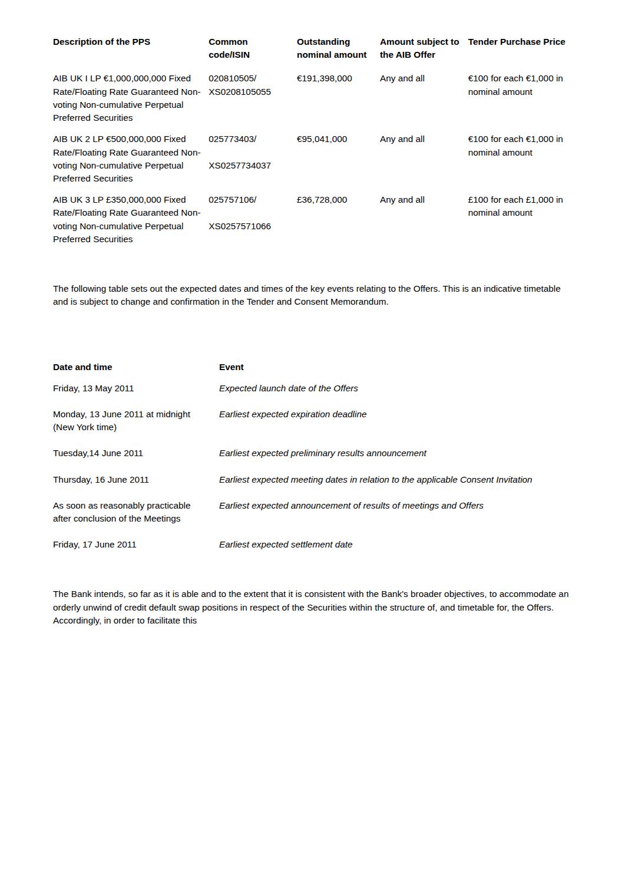| Description of the PPS | Common code/ISIN | Outstanding nominal amount | Amount subject to the AIB Offer | Tender Purchase Price |
| --- | --- | --- | --- | --- |
| AIB UK I LP €1,000,000,000 Fixed Rate/Floating Rate Guaranteed Non-voting Non-cumulative Perpetual Preferred Securities | 020810505/ XS0208105055 | €191,398,000 | Any and all | €100 for each €1,000 in nominal amount |
| AIB UK 2 LP €500,000,000 Fixed Rate/Floating Rate Guaranteed Non-voting Non-cumulative Perpetual Preferred Securities | 025773403/ XS0257734037 | €95,041,000 | Any and all | €100 for each €1,000 in nominal amount |
| AIB UK 3 LP £350,000,000 Fixed Rate/Floating Rate Guaranteed Non-voting Non-cumulative Perpetual Preferred Securities | 025757106/ XS0257571066 | £36,728,000 | Any and all | £100 for each £1,000 in nominal amount |
The following table sets out the expected dates and times of the key events relating to the Offers. This is an indicative timetable and is subject to change and confirmation in the Tender and Consent Memorandum.
| Date and time | Event |
| --- | --- |
| Friday, 13 May 2011 | Expected launch date of the Offers |
| Monday, 13 June 2011 at midnight (New York time) | Earliest expected expiration deadline |
| Tuesday,14 June 2011 | Earliest expected preliminary results announcement |
| Thursday, 16 June 2011 | Earliest expected meeting dates in relation to the applicable Consent Invitation |
| As soon as reasonably practicable after conclusion of the Meetings | Earliest expected announcement of results of meetings and Offers |
| Friday, 17 June 2011 | Earliest expected settlement date |
The Bank intends, so far as it is able and to the extent that it is consistent with the Bank's broader objectives, to accommodate an orderly unwind of credit default swap positions in respect of the Securities within the structure of, and timetable for, the Offers. Accordingly, in order to facilitate this